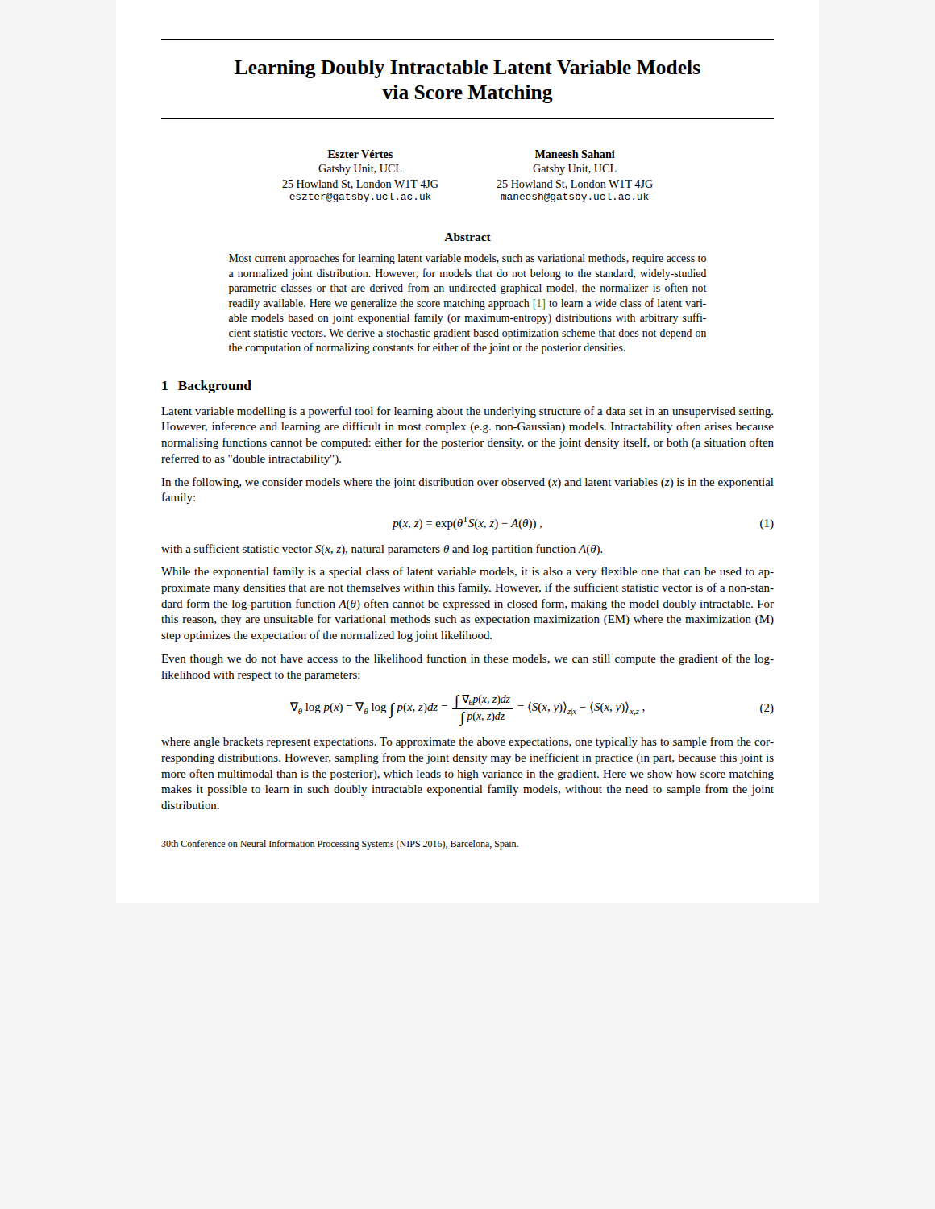Learning Doubly Intractable Latent Variable Models
via Score Matching
Eszter Vértes
Gatsby Unit, UCL
25 Howland St, London W1T 4JG
eszter@gatsby.ucl.ac.uk
Maneesh Sahani
Gatsby Unit, UCL
25 Howland St, London W1T 4JG
maneesh@gatsby.ucl.ac.uk
Abstract
Most current approaches for learning latent variable models, such as variational methods, require access to a normalized joint distribution. However, for models that do not belong to the standard, widely-studied parametric classes or that are derived from an undirected graphical model, the normalizer is often not readily available. Here we generalize the score matching approach [1] to learn a wide class of latent variable models based on joint exponential family (or maximum-entropy) distributions with arbitrary sufficient statistic vectors. We derive a stochastic gradient based optimization scheme that does not depend on the computation of normalizing constants for either of the joint or the posterior densities.
1 Background
Latent variable modelling is a powerful tool for learning about the underlying structure of a data set in an unsupervised setting. However, inference and learning are difficult in most complex (e.g. non-Gaussian) models. Intractability often arises because normalising functions cannot be computed: either for the posterior density, or the joint density itself, or both (a situation often referred to as "double intractability").
In the following, we consider models where the joint distribution over observed (x) and latent variables (z) is in the exponential family:
p(x, z) = exp(θTS(x, z) − A(θ)) , (1)
with a sufficient statistic vector S(x, z), natural parameters θ and log-partition function A(θ).
While the exponential family is a special class of latent variable models, it is also a very flexible one that can be used to approximate many densities that are not themselves within this family. However, if the sufficient statistic vector is of a non-standard form the log-partition function A(θ) often cannot be expressed in closed form, making the model doubly intractable. For this reason, they are unsuitable for variational methods such as expectation maximization (EM) where the maximization (M) step optimizes the expectation of the normalized log joint likelihood.
Even though we do not have access to the likelihood function in these models, we can still compute the gradient of the log-likelihood with respect to the parameters:
∇θ log p(x) = ∇θ log ∫ p(x, z)dz = ∫ ∇θp(x, z)dz∫ p(x, z)dz = ⟨S(x, y)⟩z|x − ⟨S(x, y)⟩x,z , (2)
where angle brackets represent expectations. To approximate the above expectations, one typically has to sample from the corresponding distributions. However, sampling from the joint density may be inefficient in practice (in part, because this joint is more often multimodal than is the posterior), which leads to high variance in the gradient. Here we show how score matching makes it possible to learn in such doubly intractable exponential family models, without the need to sample from the joint distribution.
30th Conference on Neural Information Processing Systems (NIPS 2016), Barcelona, Spain.